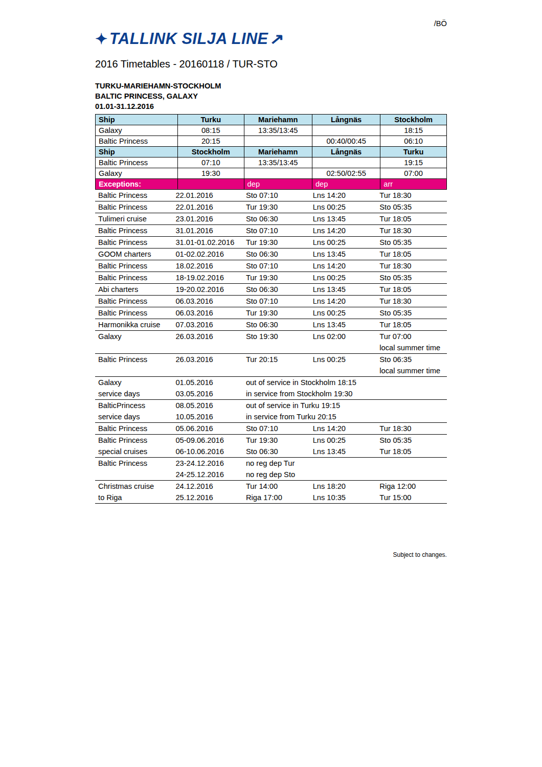/BÖ
✦ TALLINK SILJA LINE ↗
2016 Timetables - 20160118 / TUR-STO
TURKU-MARIEHAMN-STOCKHOLM
BALTIC PRINCESS, GALAXY
01.01-31.12.2016
| Ship | Turku | Mariehamn | Långnäs | Stockholm |
| Galaxy | 08:15 | 13:35/13:45 | | 18:15 |
| Baltic Princess | 20:15 | | 00:40/00:45 | 06:10 |
| Ship | Stockholm | Mariehamn | Långnäs | Turku |
| Baltic Princess | 07:10 | 13:35/13:45 | | 19:15 |
| Galaxy | 19:30 | | 02:50/02:55 | 07:00 |
| Exceptions: | | dep | dep | arr |
| Baltic Princess | 22.01.2016 | Sto 07:10 | Lns 14:20 | Tur 18:30 |
| Baltic Princess | 22.01.2016 | Tur 19:30 | Lns 00:25 | Sto 05:35 |
| Tulimeri cruise | 23.01.2016 | Sto 06:30 | Lns 13:45 | Tur 18:05 |
| Baltic Princess | 31.01.2016 | Sto 07:10 | Lns 14:20 | Tur 18:30 |
| Baltic Princess | 31.01-01.02.2016 | Tur 19:30 | Lns 00:25 | Sto 05:35 |
| GOOM charters | 01-02.02.2016 | Sto 06:30 | Lns 13:45 | Tur 18:05 |
| Baltic Princess | 18.02.2016 | Sto 07:10 | Lns 14:20 | Tur 18:30 |
| Baltic Princess | 18-19.02.2016 | Tur 19:30 | Lns 00:25 | Sto 05:35 |
| Abi charters | 19-20.02.2016 | Sto 06:30 | Lns 13:45 | Tur 18:05 |
| Baltic Princess | 06.03.2016 | Sto 07:10 | Lns 14:20 | Tur 18:30 |
| Baltic Princess | 06.03.2016 | Tur 19:30 | Lns 00:25 | Sto 05:35 |
| Harmonikka cruise | 07.03.2016 | Sto 06:30 | Lns 13:45 | Tur 18:05 |
| Galaxy | 26.03.2016 | Sto 19:30 | Lns 02:00 | Tur 07:00 |
| | | | | local summer time |
| Baltic Princess | 26.03.2016 | Tur 20:15 | Lns 00:25 | Sto 06:35 |
| | | | | local summer time |
| Galaxy | 01.05.2016 | out of service in Stockholm 18:15 | |
| service days | 03.05.2016 | in service from Stockholm 19:30 | |
| BalticPrincess | 08.05.2016 | out of service in Turku 19:15 | |
| service days | 10.05.2016 | in service from Turku 20:15 | |
| Baltic Princess | 05.06.2016 | Sto 07:10 | Lns 14:20 | Tur 18:30 |
| Baltic Princess | 05-09.06.2016 | Tur 19:30 | Lns 00:25 | Sto 05:35 |
| special cruises | 06-10.06.2016 | Sto 06:30 | Lns 13:45 | Tur 18:05 |
| Baltic Princess | 23-24.12.2016 | no reg dep Tur | | |
| | 24-25.12.2016 | no reg dep Sto | | |
| Christmas cruise | 24.12.2016 | Tur 14:00 | Lns 18:20 | Riga 12:00 |
| to Riga | 25.12.2016 | Riga 17:00 | Lns 10:35 | Tur 15:00 |
Subject to changes.